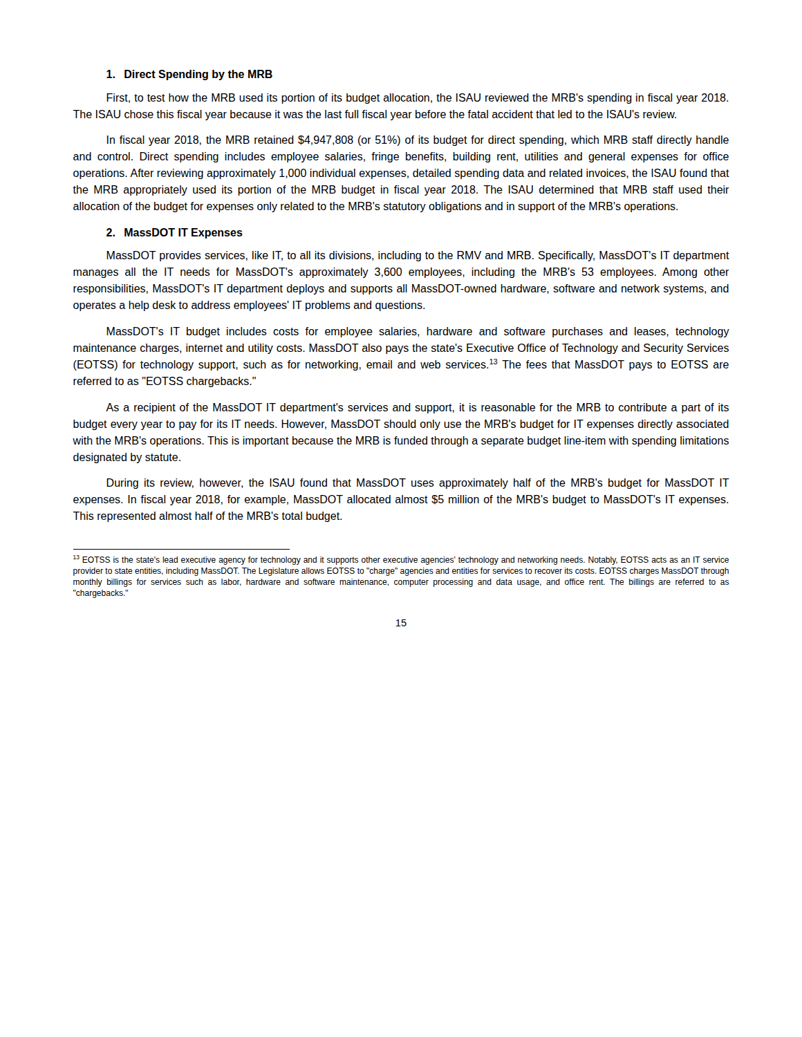1. Direct Spending by the MRB
First, to test how the MRB used its portion of its budget allocation, the ISAU reviewed the MRB's spending in fiscal year 2018. The ISAU chose this fiscal year because it was the last full fiscal year before the fatal accident that led to the ISAU's review.
In fiscal year 2018, the MRB retained $4,947,808 (or 51%) of its budget for direct spending, which MRB staff directly handle and control. Direct spending includes employee salaries, fringe benefits, building rent, utilities and general expenses for office operations. After reviewing approximately 1,000 individual expenses, detailed spending data and related invoices, the ISAU found that the MRB appropriately used its portion of the MRB budget in fiscal year 2018. The ISAU determined that MRB staff used their allocation of the budget for expenses only related to the MRB's statutory obligations and in support of the MRB's operations.
2. MassDOT IT Expenses
MassDOT provides services, like IT, to all its divisions, including to the RMV and MRB. Specifically, MassDOT's IT department manages all the IT needs for MassDOT's approximately 3,600 employees, including the MRB's 53 employees. Among other responsibilities, MassDOT's IT department deploys and supports all MassDOT-owned hardware, software and network systems, and operates a help desk to address employees' IT problems and questions.
MassDOT's IT budget includes costs for employee salaries, hardware and software purchases and leases, technology maintenance charges, internet and utility costs. MassDOT also pays the state's Executive Office of Technology and Security Services (EOTSS) for technology support, such as for networking, email and web services.13 The fees that MassDOT pays to EOTSS are referred to as "EOTSS chargebacks."
As a recipient of the MassDOT IT department's services and support, it is reasonable for the MRB to contribute a part of its budget every year to pay for its IT needs. However, MassDOT should only use the MRB's budget for IT expenses directly associated with the MRB's operations. This is important because the MRB is funded through a separate budget line-item with spending limitations designated by statute.
During its review, however, the ISAU found that MassDOT uses approximately half of the MRB's budget for MassDOT IT expenses. In fiscal year 2018, for example, MassDOT allocated almost $5 million of the MRB's budget to MassDOT's IT expenses. This represented almost half of the MRB's total budget.
13 EOTSS is the state's lead executive agency for technology and it supports other executive agencies' technology and networking needs. Notably, EOTSS acts as an IT service provider to state entities, including MassDOT. The Legislature allows EOTSS to "charge" agencies and entities for services to recover its costs. EOTSS charges MassDOT through monthly billings for services such as labor, hardware and software maintenance, computer processing and data usage, and office rent. The billings are referred to as "chargebacks."
15